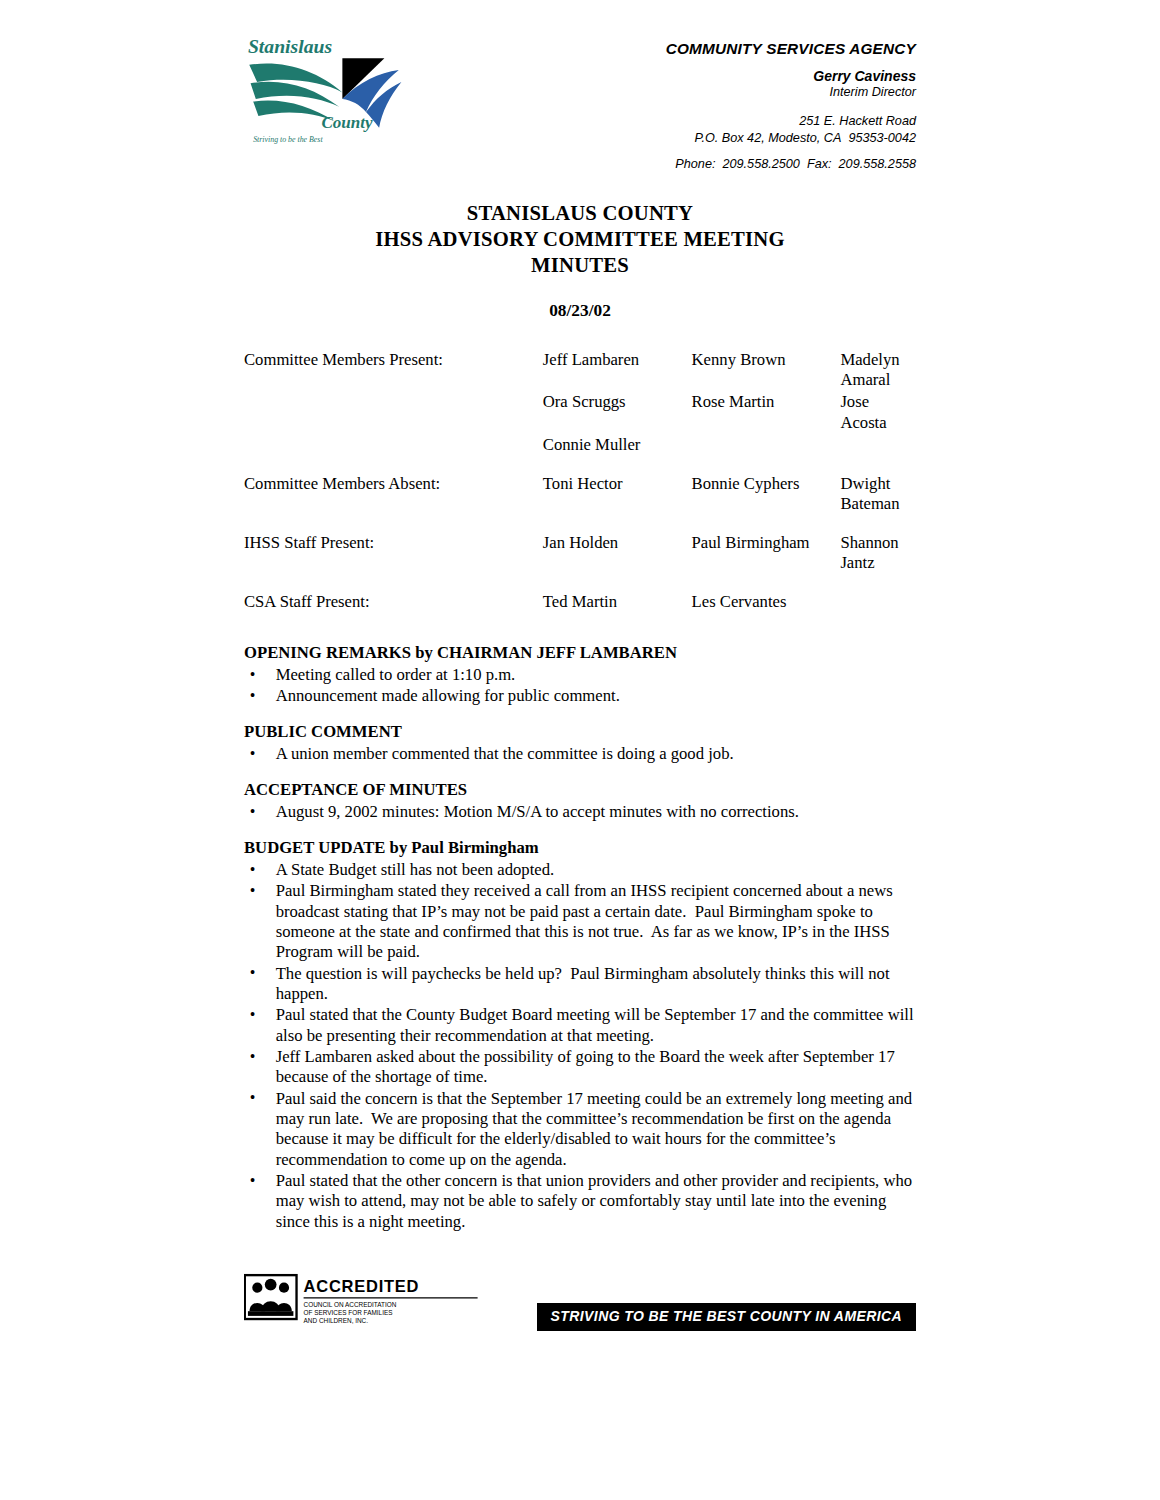Stanislaus County Striving to be the Best
COMMUNITY SERVICES AGENCY
Gerry Caviness
Interim Director
251 E. Hackett Road
P.O. Box 42, Modesto, CA 95353-0042
Phone: 209.558.2500 Fax: 209.558.2558
STANISLAUS COUNTY
IHSS ADVISORY COMMITTEE MEETING
MINUTES
08/23/02
| Committee Members Present: | Jeff Lambaren | Kenny Brown | Madelyn Amaral |
| | Ora Scruggs | Rose Martin | Jose Acosta |
| | Connie Muller | | |
| Committee Members Absent: | Toni Hector | Bonnie Cyphers | Dwight Bateman |
| IHSS Staff Present: | Jan Holden | Paul Birmingham | Shannon Jantz |
| CSA Staff Present: | Ted Martin | Les Cervantes | |
OPENING REMARKS by CHAIRMAN JEFF LAMBAREN
Meeting called to order at 1:10 p.m.
Announcement made allowing for public comment.
PUBLIC COMMENT
A union member commented that the committee is doing a good job.
ACCEPTANCE OF MINUTES
August 9, 2002 minutes: Motion M/S/A to accept minutes with no corrections.
BUDGET UPDATE by Paul Birmingham
A State Budget still has not been adopted.
Paul Birmingham stated they received a call from an IHSS recipient concerned about a news broadcast stating that IP’s may not be paid past a certain date. Paul Birmingham spoke to someone at the state and confirmed that this is not true. As far as we know, IP’s in the IHSS Program will be paid.
The question is will paychecks be held up? Paul Birmingham absolutely thinks this will not happen.
Paul stated that the County Budget Board meeting will be September 17 and the committee will also be presenting their recommendation at that meeting.
Jeff Lambaren asked about the possibility of going to the Board the week after September 17 because of the shortage of time.
Paul said the concern is that the September 17 meeting could be an extremely long meeting and may run late. We are proposing that the committee’s recommendation be first on the agenda because it may be difficult for the elderly/disabled to wait hours for the committee’s recommendation to come up on the agenda.
Paul stated that the other concern is that union providers and other provider and recipients, who may wish to attend, may not be able to safely or comfortably stay until late into the evening since this is a night meeting.
ACCREDITED COUNCIL ON ACCREDITATION OF SERVICES FOR FAMILIES AND CHILDREN, INC.
STRIVING TO BE THE BEST COUNTY IN AMERICA